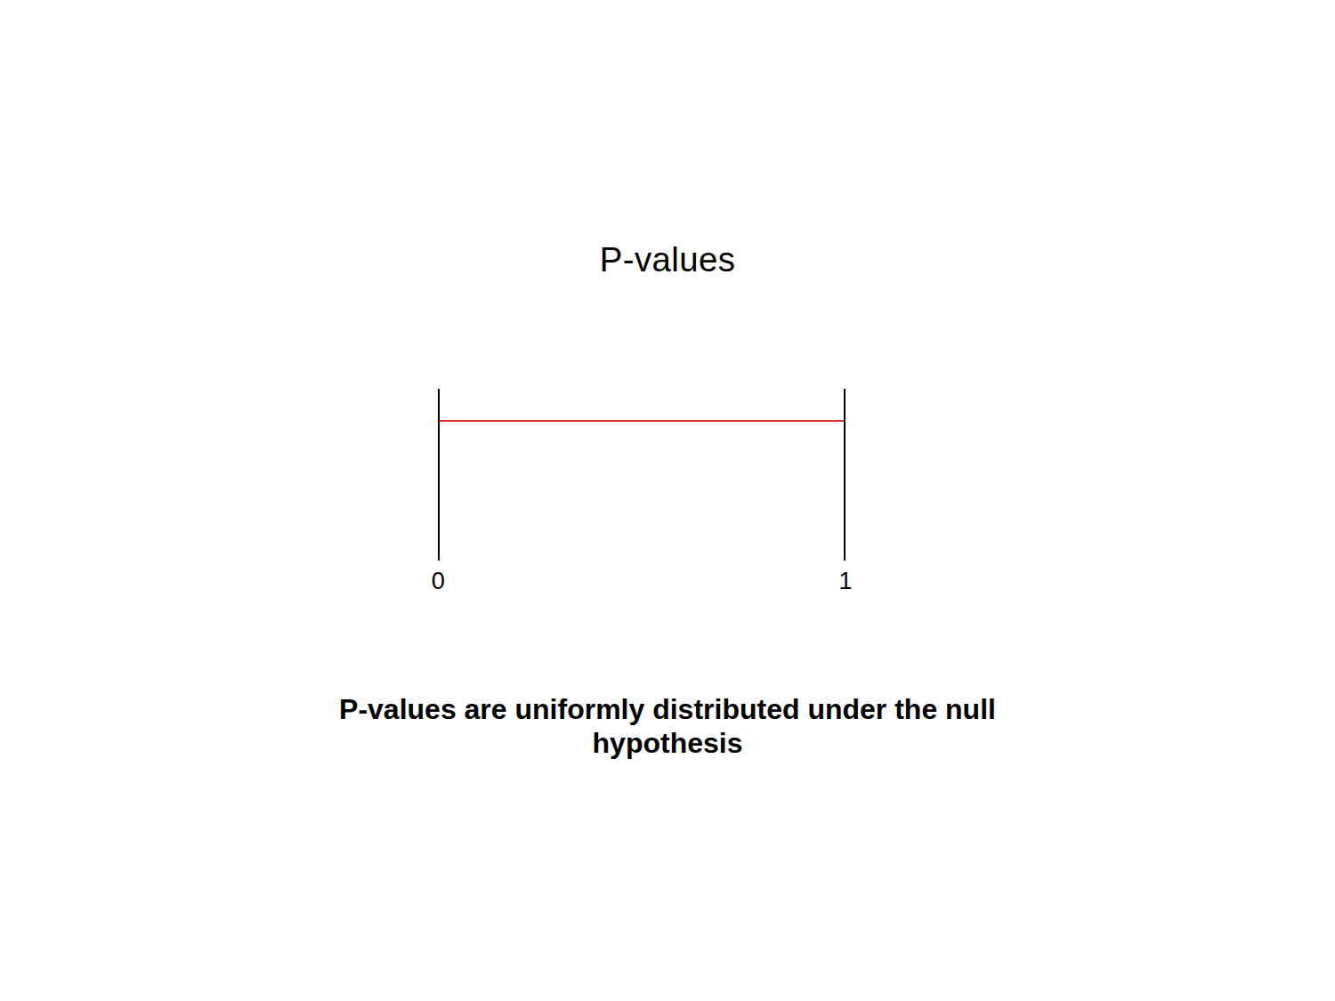P-values
0 1
P-values are uniformly distributed under the null hypothesis